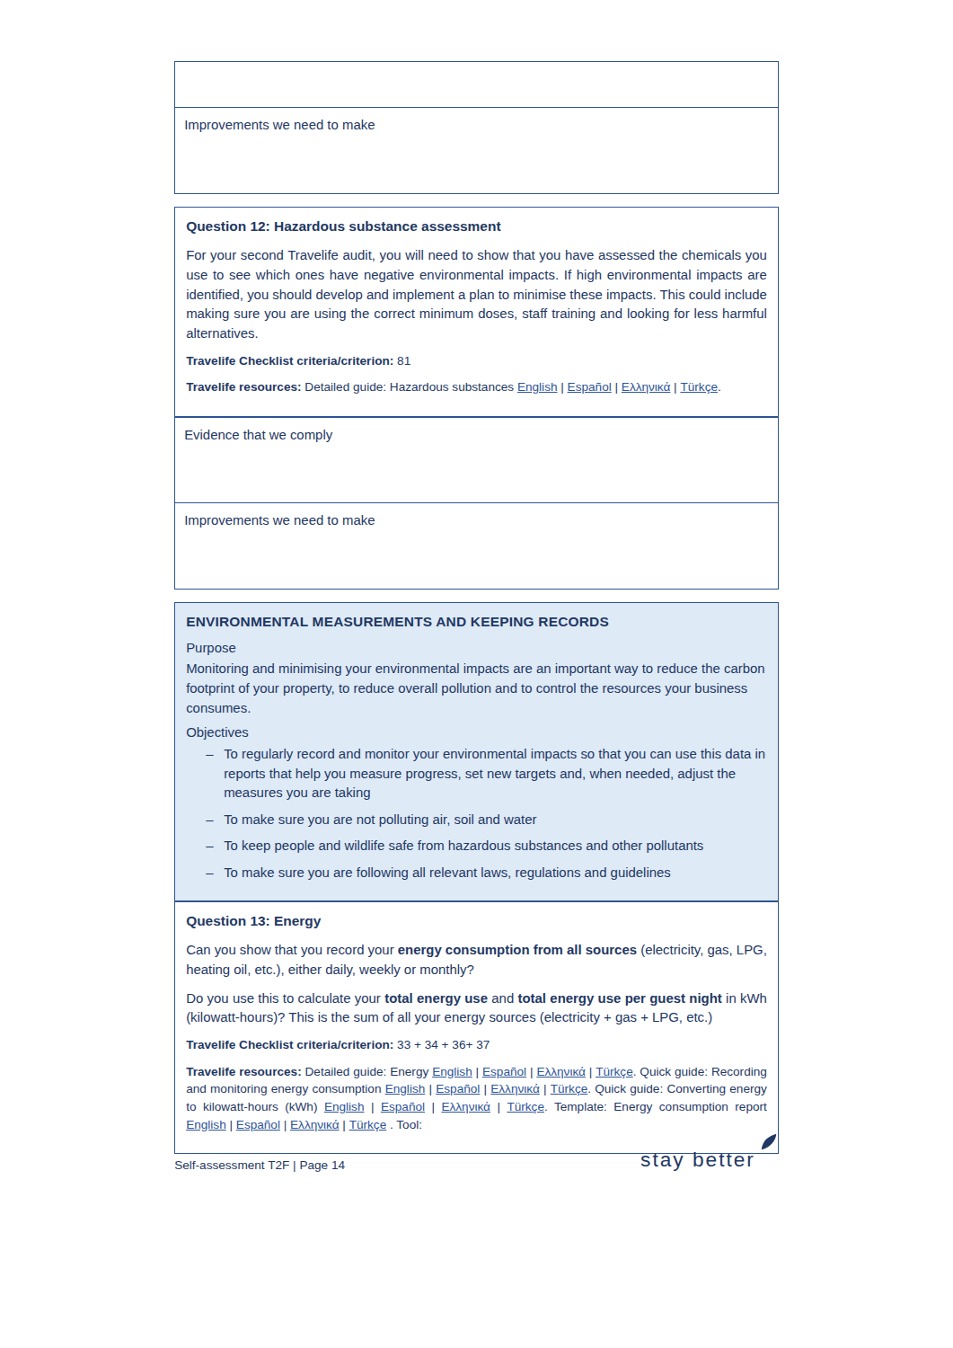Improvements we need to make
Question 12: Hazardous substance assessment
For your second Travelife audit, you will need to show that you have assessed the chemicals you use to see which ones have negative environmental impacts. If high environmental impacts are identified, you should develop and implement a plan to minimise these impacts. This could include making sure you are using the correct minimum doses, staff training and looking for less harmful alternatives.
Travelife Checklist criteria/criterion: 81
Travelife resources: Detailed guide: Hazardous substances English | Español | Ελληνικά | Türkçe.
Evidence that we comply
Improvements we need to make
ENVIRONMENTAL MEASUREMENTS AND KEEPING RECORDS
Purpose
Monitoring and minimising your environmental impacts are an important way to reduce the carbon footprint of your property, to reduce overall pollution and to control the resources your business consumes.
Objectives
To regularly record and monitor your environmental impacts so that you can use this data in reports that help you measure progress, set new targets and, when needed, adjust the measures you are taking
To make sure you are not polluting air, soil and water
To keep people and wildlife safe from hazardous substances and other pollutants
To make sure you are following all relevant laws, regulations and guidelines
Question 13: Energy
Can you show that you record your energy consumption from all sources (electricity, gas, LPG, heating oil, etc.), either daily, weekly or monthly?
Do you use this to calculate your total energy use and total energy use per guest night in kWh (kilowatt-hours)? This is the sum of all your energy sources (electricity + gas + LPG, etc.)
Travelife Checklist criteria/criterion: 33 + 34 + 36+ 37
Travelife resources: Detailed guide: Energy English | Español | Ελληνικά | Türkçe. Quick guide: Recording and monitoring energy consumption English | Español | Ελληνικά | Türkçe. Quick guide: Converting energy to kilowatt-hours (kWh) English | Español | Ελληνικά | Türkçe. Template: Energy consumption report English | Español | Ελληνικά | Türkçe . Tool:
Self-assessment T2F | Page 14
stay better